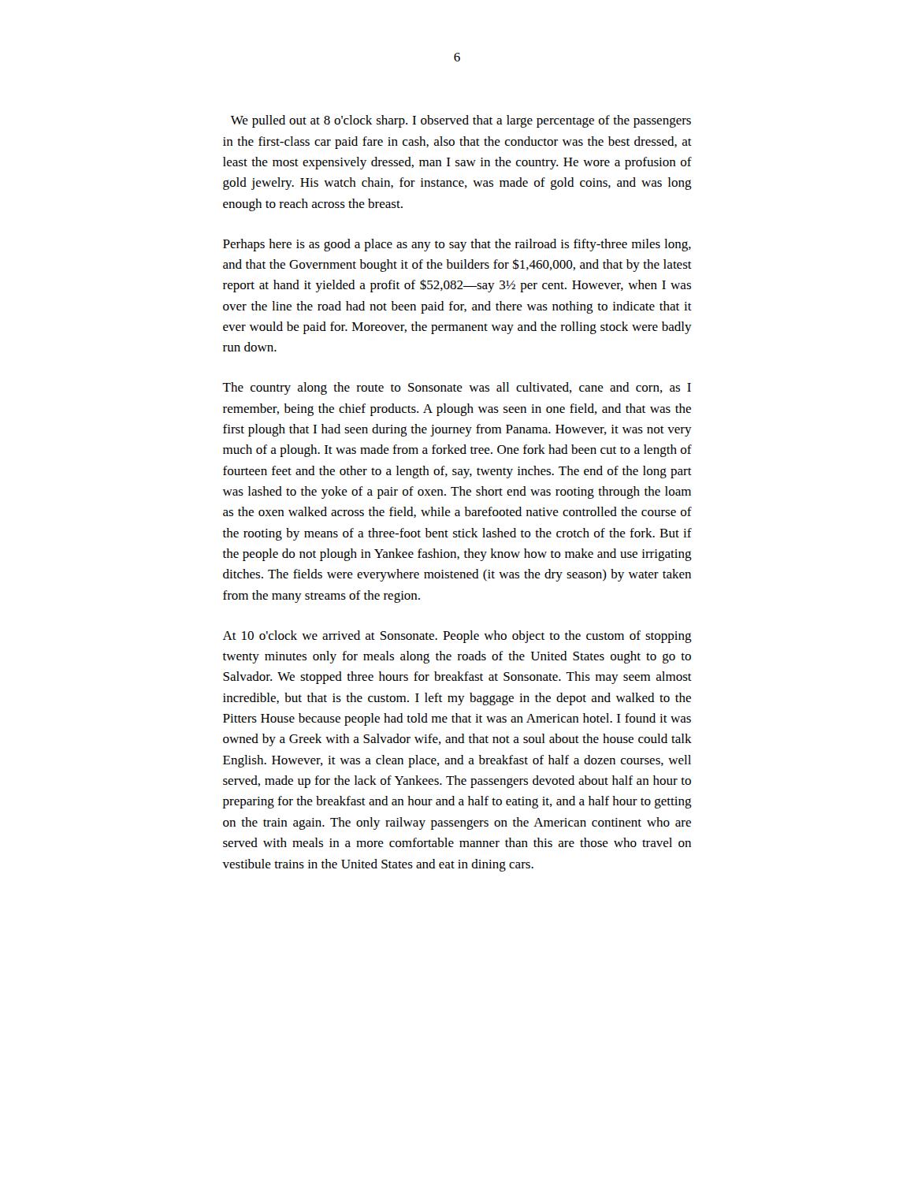6
We pulled out at 8 o'clock sharp. I observed that a large percentage of the passengers in the first-class car paid fare in cash, also that the conductor was the best dressed, at least the most expensively dressed, man I saw in the country. He wore a profusion of gold jewelry. His watch chain, for instance, was made of gold coins, and was long enough to reach across the breast.
Perhaps here is as good a place as any to say that the railroad is fifty-three miles long, and that the Government bought it of the builders for $1,460,000, and that by the latest report at hand it yielded a profit of $52,082—say 3½ per cent. However, when I was over the line the road had not been paid for, and there was nothing to indicate that it ever would be paid for. Moreover, the permanent way and the rolling stock were badly run down.
The country along the route to Sonsonate was all cultivated, cane and corn, as I remember, being the chief products. A plough was seen in one field, and that was the first plough that I had seen during the journey from Panama. However, it was not very much of a plough. It was made from a forked tree. One fork had been cut to a length of fourteen feet and the other to a length of, say, twenty inches. The end of the long part was lashed to the yoke of a pair of oxen. The short end was rooting through the loam as the oxen walked across the field, while a barefooted native controlled the course of the rooting by means of a three-foot bent stick lashed to the crotch of the fork. But if the people do not plough in Yankee fashion, they know how to make and use irrigating ditches. The fields were everywhere moistened (it was the dry season) by water taken from the many streams of the region.
At 10 o'clock we arrived at Sonsonate. People who object to the custom of stopping twenty minutes only for meals along the roads of the United States ought to go to Salvador. We stopped three hours for breakfast at Sonsonate. This may seem almost incredible, but that is the custom. I left my baggage in the depot and walked to the Pitters House because people had told me that it was an American hotel. I found it was owned by a Greek with a Salvador wife, and that not a soul about the house could talk English. However, it was a clean place, and a breakfast of half a dozen courses, well served, made up for the lack of Yankees. The passengers devoted about half an hour to preparing for the breakfast and an hour and a half to eating it, and a half hour to getting on the train again. The only railway passengers on the American continent who are served with meals in a more comfortable manner than this are those who travel on vestibule trains in the United States and eat in dining cars.